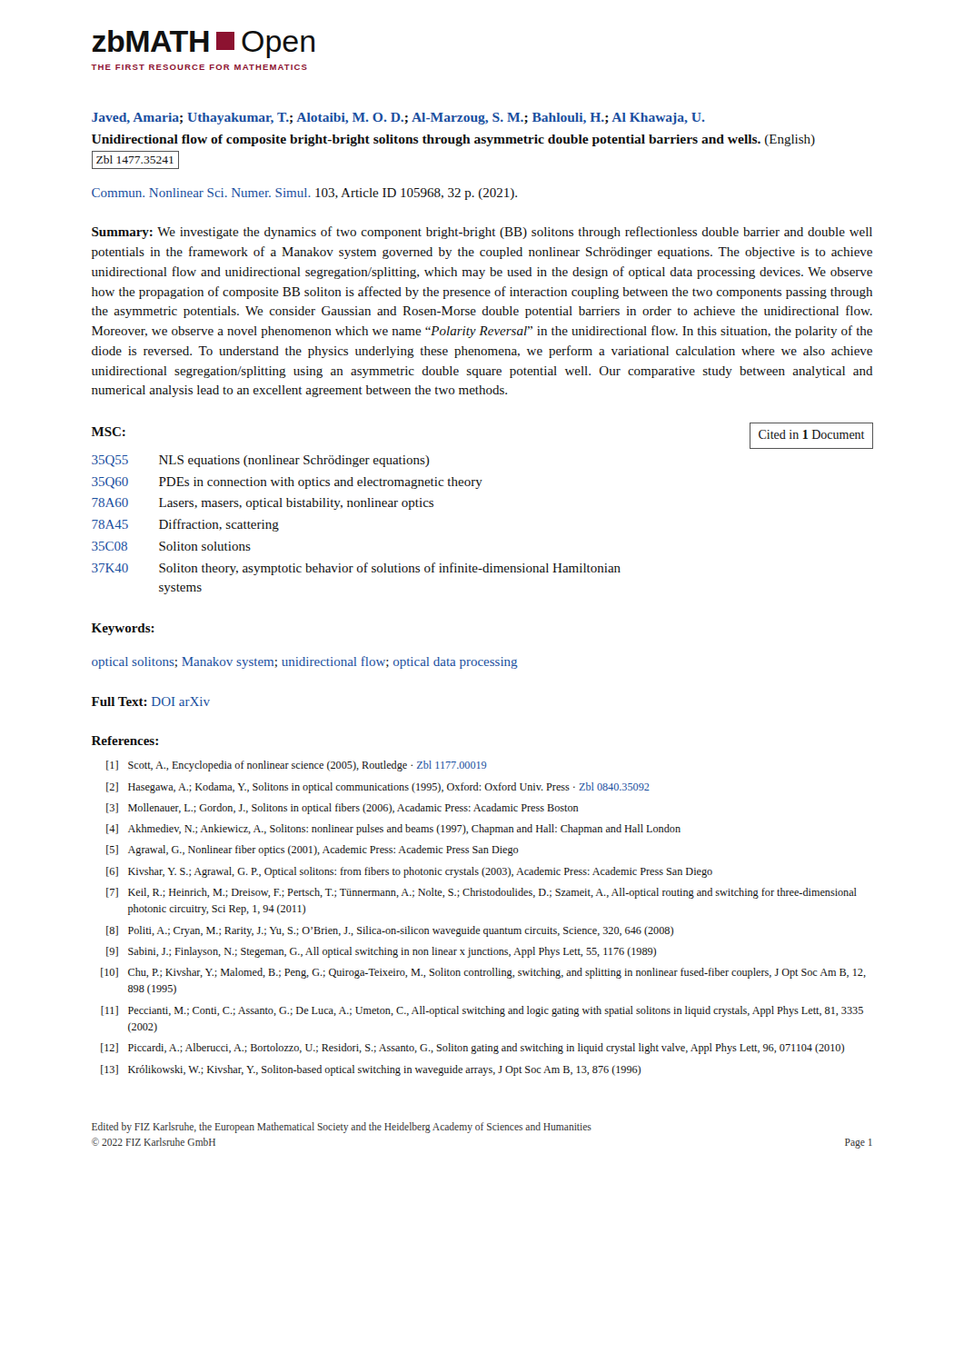zbMATH Open
The first resource for mathematics
Javed, Amaria; Uthayakumar, T.; Alotaibi, M. O. D.; Al-Marzoug, S. M.; Bahlouli, H.; Al Khawaja, U.
Unidirectional flow of composite bright-bright solitons through asymmetric double potential barriers and wells.
(English) Zbl 1477.35241
Commun. Nonlinear Sci. Numer. Simul. 103, Article ID 105968, 32 p. (2021).
Summary: We investigate the dynamics of two component bright-bright (BB) solitons through reflectionless double barrier and double well potentials in the framework of a Manakov system governed by the coupled nonlinear Schrödinger equations. The objective is to achieve unidirectional flow and unidirectional segregation/splitting, which may be used in the design of optical data processing devices. We observe how the propagation of composite BB soliton is affected by the presence of interaction coupling between the two components passing through the asymmetric potentials. We consider Gaussian and Rosen-Morse double potential barriers in order to achieve the unidirectional flow. Moreover, we observe a novel phenomenon which we name “Polarity Reversal” in the unidirectional flow. In this situation, the polarity of the diode is reversed. To understand the physics underlying these phenomena, we perform a variational calculation where we also achieve unidirectional segregation/splitting using an asymmetric double square potential well. Our comparative study between analytical and numerical analysis lead to an excellent agreement between the two methods.
MSC:
Cited in 1 Document
| 35Q55 | NLS equations (nonlinear Schrödinger equations) |
| 35Q60 | PDEs in connection with optics and electromagnetic theory |
| 78A60 | Lasers, masers, optical bistability, nonlinear optics |
| 78A45 | Diffraction, scattering |
| 35C08 | Soliton solutions |
| 37K40 | Soliton theory, asymptotic behavior of solutions of infinite-dimensional Hamiltonian systems |
Keywords:
optical solitons; Manakov system; unidirectional flow; optical data processing
Full Text: DOI arXiv
References:
[1] Scott, A., Encyclopedia of nonlinear science (2005), Routledge · Zbl 1177.00019
[2] Hasegawa, A.; Kodama, Y., Solitons in optical communications (1995), Oxford: Oxford Univ. Press · Zbl 0840.35092
[3] Mollenauer, L.; Gordon, J., Solitons in optical fibers (2006), Acadamic Press: Acadamic Press Boston
[4] Akhmediev, N.; Ankiewicz, A., Solitons: nonlinear pulses and beams (1997), Chapman and Hall: Chapman and Hall London
[5] Agrawal, G., Nonlinear fiber optics (2001), Academic Press: Academic Press San Diego
[6] Kivshar, Y. S.; Agrawal, G. P., Optical solitons: from fibers to photonic crystals (2003), Academic Press: Academic Press San Diego
[7] Keil, R.; Heinrich, M.; Dreisow, F.; Pertsch, T.; Tünnermann, A.; Nolte, S.; Christodoulides, D.; Szameit, A., All-optical routing and switching for three-dimensional photonic circuitry, Sci Rep, 1, 94 (2011)
[8] Politi, A.; Cryan, M.; Rarity, J.; Yu, S.; O’Brien, J., Silica-on-silicon waveguide quantum circuits, Science, 320, 646 (2008)
[9] Sabini, J.; Finlayson, N.; Stegeman, G., All optical switching in non linear x junctions, Appl Phys Lett, 55, 1176 (1989)
[10] Chu, P.; Kivshar, Y.; Malomed, B.; Peng, G.; Quiroga-Teixeiro, M., Soliton controlling, switching, and splitting in nonlinear fused-fiber couplers, J Opt Soc Am B, 12, 898 (1995)
[11] Peccianti, M.; Conti, C.; Assanto, G.; De Luca, A.; Umeton, C., All-optical switching and logic gating with spatial solitons in liquid crystals, Appl Phys Lett, 81, 3335 (2002)
[12] Piccardi, A.; Alberucci, A.; Bortolozzo, U.; Residori, S.; Assanto, G., Soliton gating and switching in liquid crystal light valve, Appl Phys Lett, 96, 071104 (2010)
[13] Królikowski, W.; Kivshar, Y., Soliton-based optical switching in waveguide arrays, J Opt Soc Am B, 13, 876 (1996)
Edited by FIZ Karlsruhe, the European Mathematical Society and the Heidelberg Academy of Sciences and Humanities
© 2022 FIZ Karlsruhe GmbH Page 1